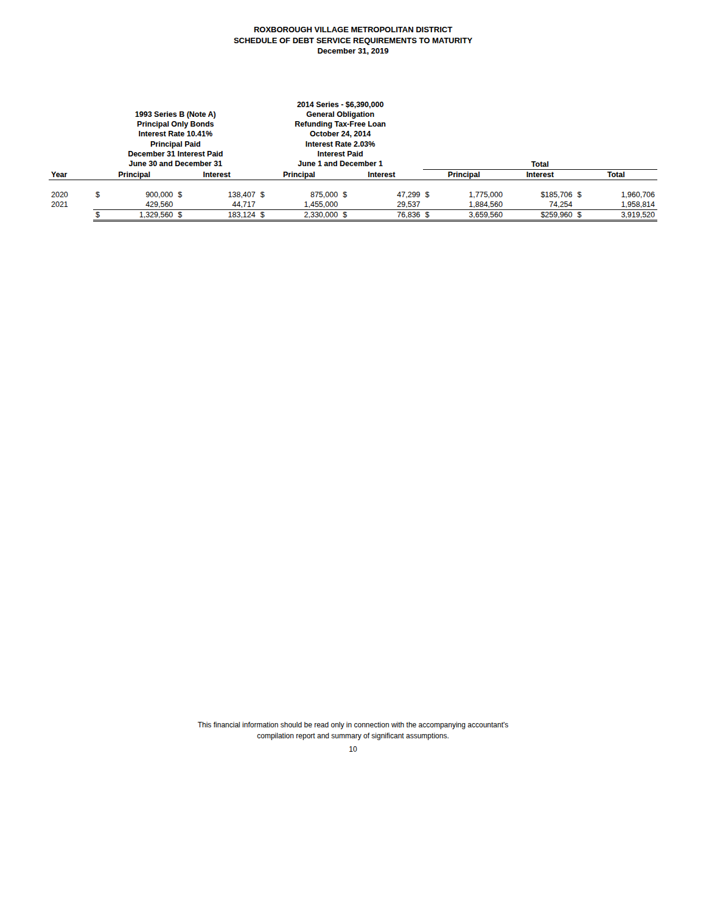ROXBOROUGH VILLAGE METROPOLITAN DISTRICT SCHEDULE OF DEBT SERVICE REQUIREMENTS TO MATURITY December 31, 2019
| | 1993 Series B (Note A) Principal Only Bonds Interest Rate 10.41% Principal Paid December 31 Interest Paid June 30 and December 31 | 2014 Series - $6,390,000 General Obligation Refunding Tax-Free Loan October 24, 2014 Interest Rate 2.03% Interest Paid June 1 and December 1 | Total |
| Year | Principal | Interest | Principal | Interest | Principal | Interest | Total |
| 2020 | $ | 900,000 | $ | 138,407 | $ | 875,000 | $ | 47,299 | $ | 1,775,000 | $185,706 | $ | 1,960,706 |
| 2021 | | 429,560 | | 44,717 | | 1,455,000 | | 29,537 | | 1,884,560 | 74,254 | | 1,958,814 |
| | $ | 1,329,560 | $ | 183,124 | $ | 2,330,000 | $ | 76,836 | $ | 3,659,560 | $259,960 | $ | 3,919,520 |
This financial information should be read only in connection with the accompanying accountant's
compilation report and summary of significant assumptions.
10